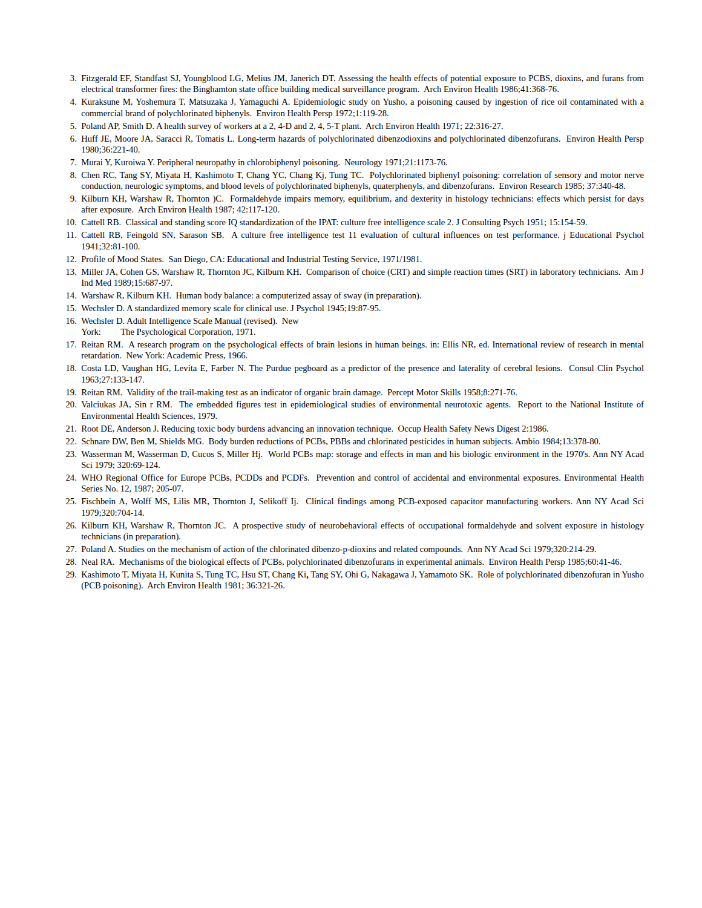3. Fitzgerald EF, Standfast SJ, Youngblood LG, Melius JM, Janerich DT. Assessing the health effects of potential exposure to PCBS, dioxins, and furans from electrical transformer fires: the Binghamton state office building medical surveillance program. Arch Environ Health 1986;41:368-76.
4. Kuraksune M, Yoshemura T, Matsuzaka J, Yamaguchi A. Epidemiologic study on Yusho, a poisoning caused by ingestion of rice oil contaminated with a commercial brand of polychlorinated biphenyls. Environ Health Persp 1972;1:119-28.
5. Poland AP, Smith D. A health survey of workers at a 2, 4-D and 2, 4, 5-T plant. Arch Environ Health 1971; 22:316-27.
6. Huff JE, Moore JA, Saracci R, Tomatis L. Long-term hazards of polychlorinated dibenzodioxins and polychlorinated dibenzofurans. Environ Health Persp 1980;36:221-40.
7. Murai Y, Kuroiwa Y. Peripheral neuropathy in chlorobiphenyl poisoning. Neurology 1971;21:1173-76.
8. Chen RC, Tang SY, Miyata H, Kashimoto T, Chang YC, Chang Kj, Tung TC. Polychlorinated biphenyl poisoning: correlation of sensory and motor nerve conduction, neurologic symptoms, and blood levels of polychlorinated biphenyls, quaterphenyls, and dibenzofurans. Environ Research 1985; 37:340-48.
9. Kilburn KH, Warshaw R, Thornton )C. Formaldehyde impairs memory, equilibrium, and dexterity in histology technicians: effects which persist for days after exposure. Arch Environ Health 1987; 42:117-120.
10. Cattell RB. Classical and standing score IQ standardization of the IPAT: culture free intelligence scale 2. J Consulting Psych 1951; 15:154-59.
11. Cattell RB, Feingold SN, Sarason SB. A culture free intelligence test 11 evaluation of cultural influences on test performance. j Educational Psychol 1941;32:81-100.
12. Profile of Mood States. San Diego, CA: Educational and Industrial Testing Service, 1971/1981.
13. Miller JA, Cohen GS, Warshaw R, Thornton JC, Kilburn KH. Comparison of choice (CRT) and simple reaction times (SRT) in laboratory technicians. Am J Ind Med 1989;15:687-97.
14. Warshaw R, Kilburn KH. Human body balance: a computerized assay of sway (in preparation).
15. Wechsler D. A standardized memory scale for clinical use. J Psychol 1945;19:87-95.
16. Wechsler D. Adult Intelligence Scale Manual (revised). New
York: The Psychological Corporation, 1971.
17. Reitan RM. A research program on the psychological effects of brain lesions in human beings. in: Ellis NR, ed. International review of research in mental retardation. New York: Academic Press, 1966.
18. Costa LD, Vaughan HG, Levita E, Farber N. The Purdue pegboard as a predictor of the presence and laterality of cerebral lesions. Consul Clin Psychol 1963;27:133-147.
19. Reitan RM. Validity of the trail-making test as an indicator of organic brain damage. Percept Motor Skills 1958;8:271-76.
20. Valciukas JA, Sin r RM. The embedded figures test in epidemiological studies of environmental neurotoxic agents. Report to the National Institute of Environmental Health Sciences, 1979.
21. Root DE, Anderson J. Reducing toxic body burdens advancing an innovation technique. Occup Health Safety News Digest 2:1986.
22. Schnare DW, Ben M, Shields MG. Body burden reductions of PCBs, PBBs and chlorinated pesticides in human subjects. Ambio 1984;13:378-80.
23. Wasserman M, Wasserman D, Cucos S, Miller Hj. World PCBs map: storage and effects in man and his biologic environment in the 1970's. Ann NY Acad Sci 1979; 320:69-124.
24. WHO Regional Office for Europe PCBs, PCDDs and PCDFs. Prevention and control of accidental and environmental exposures. Environmental Health Series No. 12, 1987; 205-07.
25. Fischbein A, Wolff MS, Lilis MR, Thornton J, Selikoff Ij. Clinical findings among PCB-exposed capacitor manufacturing workers. Ann NY Acad Sci 1979;320:704-14.
26. Kilburn KH, Warshaw R, Thornton JC. A prospective study of neurobehavioral effects of occupational formaldehyde and solvent exposure in histology technicians (in preparation).
27. Poland A. Studies on the mechanism of action of the chlorinated dibenzo-p-dioxins and related compounds. Ann NY Acad Sci 1979;320:214-29.
28. Neal RA. Mechanisms of the biological effects of PCBs, polychlorinated dibenzofurans in experimental animals. Environ Health Persp 1985;60:41-46.
29. Kashimoto T, Miyata H, Kunita S, Tung TC, Hsu ST, Chang Ki, Tang SY, Ohi G, Nakagawa J, Yamamoto SK. Role of polychlorinated dibenzofuran in Yusho (PCB poisoning). Arch Environ Health 1981; 36:321-26.